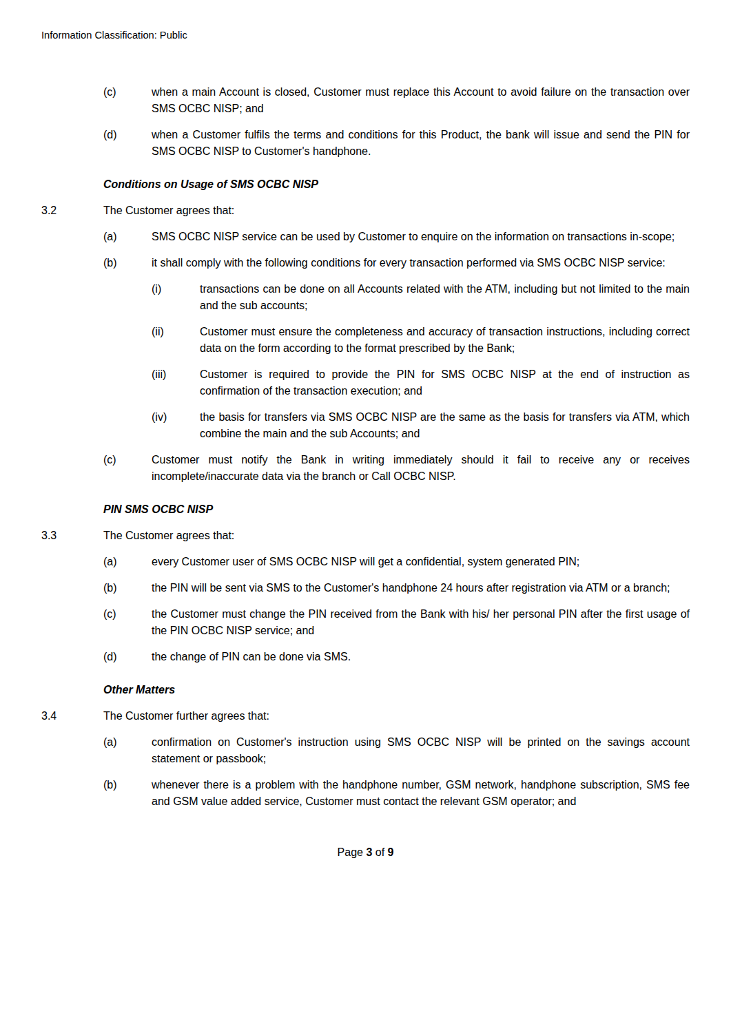Information Classification: Public
(c)
when a main Account is closed, Customer must replace this Account to avoid failure on the transaction over SMS OCBC NISP; and
(d)
when a Customer fulfils the terms and conditions for this Product, the bank will issue and send the PIN for SMS OCBC NISP to Customer's handphone.
Conditions on Usage of SMS OCBC NISP
3.2
The Customer agrees that:
(a)
SMS OCBC NISP service can be used by Customer to enquire on the information on transactions in-scope;
(b)
it shall comply with the following conditions for every transaction performed via SMS OCBC NISP service:
(i)
transactions can be done on all Accounts related with the ATM, including but not limited to the main and the sub accounts;
(ii)
Customer must ensure the completeness and accuracy of transaction instructions, including correct data on the form according to the format prescribed by the Bank;
(iii)
Customer is required to provide the PIN for SMS OCBC NISP at the end of instruction as confirmation of the transaction execution; and
(iv)
the basis for transfers via SMS OCBC NISP are the same as the basis for transfers via ATM, which combine the main and the sub Accounts; and
(c)
Customer must notify the Bank in writing immediately should it fail to receive any or receives incomplete/inaccurate data via the branch or Call OCBC NISP.
PIN SMS OCBC NISP
3.3
The Customer agrees that:
(a)
every Customer user of SMS OCBC NISP will get a confidential, system generated PIN;
(b)
the PIN will be sent via SMS to the Customer's handphone 24 hours after registration via ATM or a branch;
(c)
the Customer must change the PIN received from the Bank with his/ her personal PIN after the first usage of the PIN OCBC NISP service; and
(d)
the change of PIN can be done via SMS.
Other Matters
3.4
The Customer further agrees that:
(a)
confirmation on Customer's instruction using SMS OCBC NISP will be printed on the savings account statement or passbook;
(b)
whenever there is a problem with the handphone number, GSM network, handphone subscription, SMS fee and GSM value added service, Customer must contact the relevant GSM operator; and
Page 3 of 9